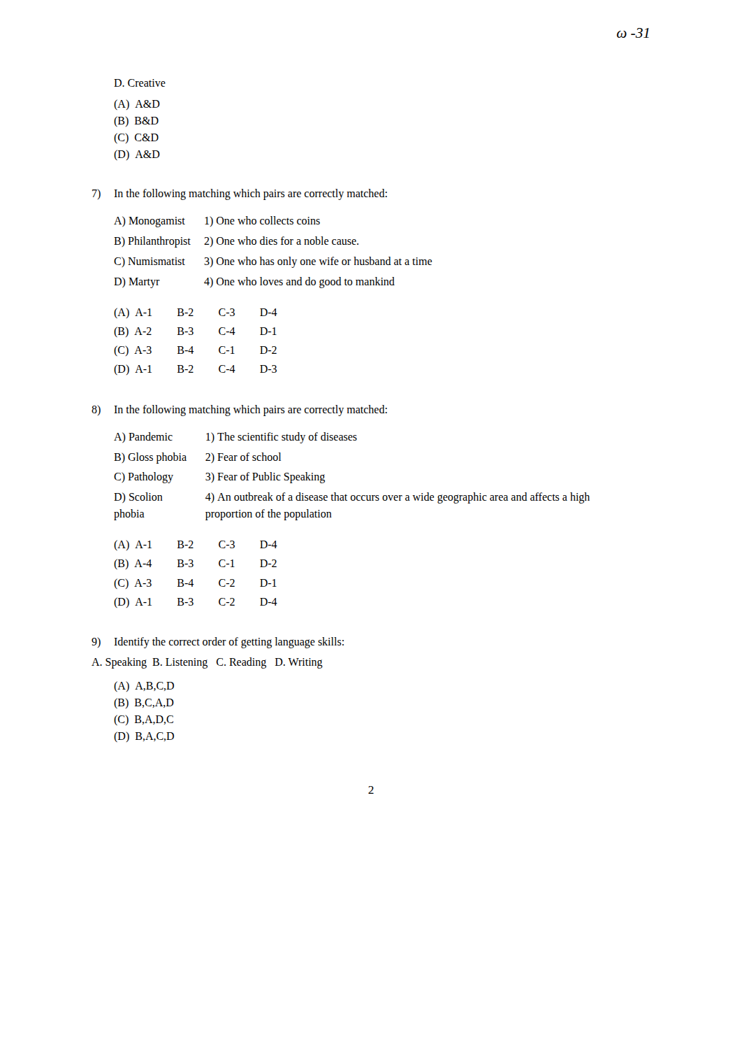ω -31
D. Creative
(A) A&D
(B) B&D
(C) C&D
(D) A&D
7) In the following matching which pairs are correctly matched:
| A) Monogamist | 1) One who collects coins |
| B) Philanthropist | 2) One who dies for a noble cause. |
| C) Numismatist | 3) One who has only one wife or husband at a time |
| D) Martyr | 4) One who loves and do good to mankind |
| (A) A-1 | B-2 | C-3 | D-4 |
| (B) A-2 | B-3 | C-4 | D-1 |
| (C) A-3 | B-4 | C-1 | D-2 |
| (D) A-1 | B-2 | C-4 | D-3 |
8) In the following matching which pairs are correctly matched:
| A) Pandemic | 1) The scientific study of diseases |
| B) Gloss phobia | 2) Fear of school |
| C) Pathology | 3) Fear of Public Speaking |
| D) Scolion phobia | 4) An outbreak of a disease that occurs over a wide geographic area and affects a high proportion of the population |
| (A) A-1 | B-2 | C-3 | D-4 |
| (B) A-4 | B-3 | C-1 | D-2 |
| (C) A-3 | B-4 | C-2 | D-1 |
| (D) A-1 | B-3 | C-2 | D-4 |
9) Identify the correct order of getting language skills:
A. Speaking B. Listening C. Reading D. Writing
(A) A,B,C,D
(B) B,C,A,D
(C) B,A,D,C
(D) B,A,C,D
2